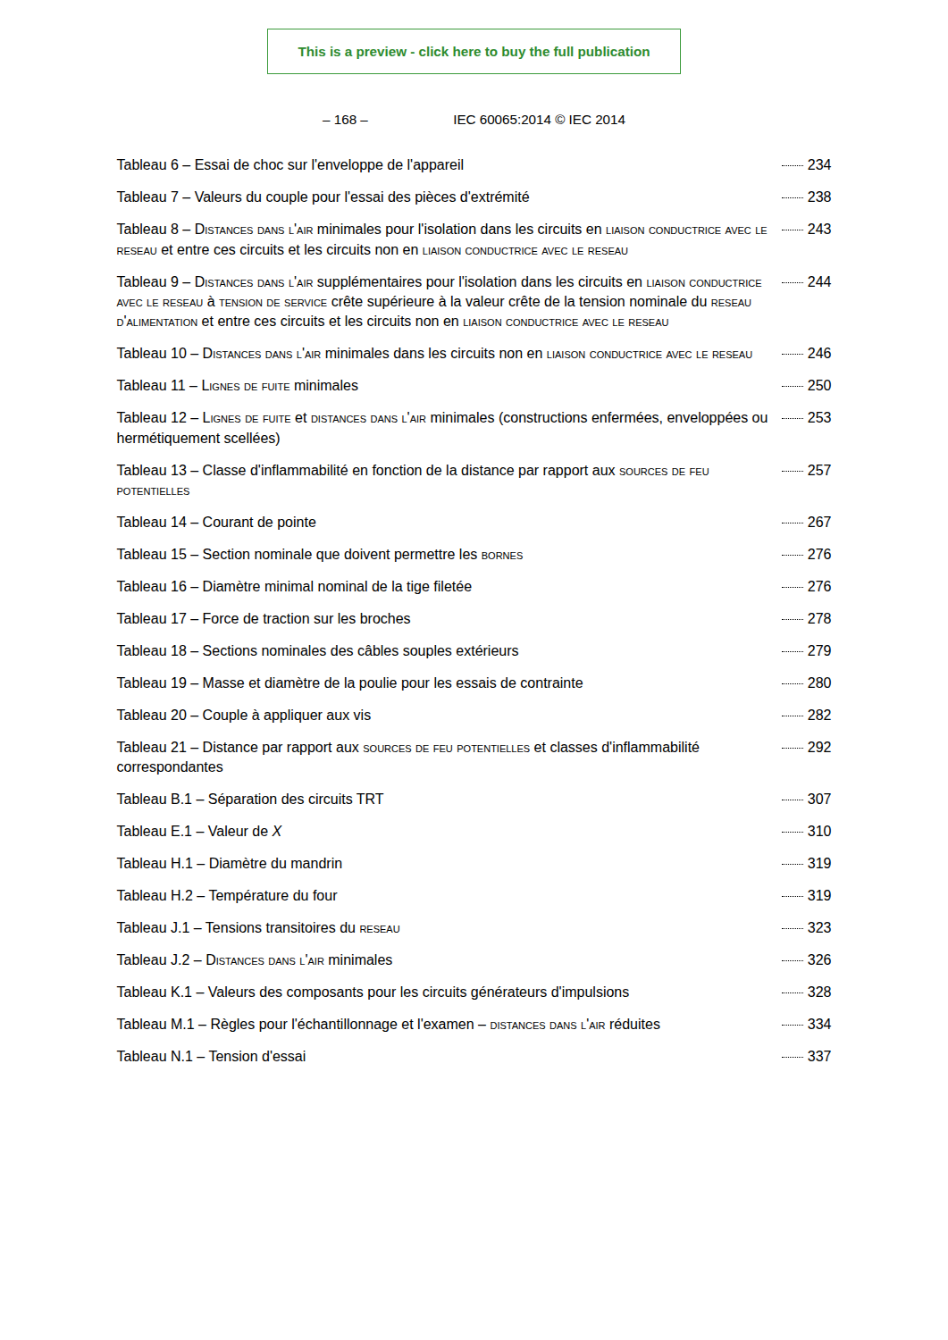This is a preview - click here to buy the full publication
– 168 – IEC 60065:2014 © IEC 2014
Tableau 6 – Essai de choc sur l'enveloppe de l'appareil 234
Tableau 7 – Valeurs du couple pour l'essai des pièces d'extrémité 238
Tableau 8 – Distances dans l'air minimales pour l'isolation dans les circuits en liaison conductrice avec le reseau et entre ces circuits et les circuits non en liaison conductrice avec le reseau 243
Tableau 9 – Distances dans l'air supplémentaires pour l'isolation dans les circuits en liaison conductrice avec le reseau à tension de service crête supérieure à la valeur crête de la tension nominale du reseau d'alimentation et entre ces circuits et les circuits non en liaison conductrice avec le reseau 244
Tableau 10 – Distances dans l'air minimales dans les circuits non en liaison conductrice avec le reseau 246
Tableau 11 – Lignes de fuite minimales 250
Tableau 12 – Lignes de fuite et distances dans l'air minimales (constructions enfermées, enveloppées ou hermétiquement scellées) 253
Tableau 13 – Classe d'inflammabilité en fonction de la distance par rapport aux sources de feu potentielles 257
Tableau 14 – Courant de pointe 267
Tableau 15 – Section nominale que doivent permettre les bornes 276
Tableau 16 – Diamètre minimal nominal de la tige filetée 276
Tableau 17 – Force de traction sur les broches 278
Tableau 18 – Sections nominales des câbles souples extérieurs 279
Tableau 19 – Masse et diamètre de la poulie pour les essais de contrainte 280
Tableau 20 – Couple à appliquer aux vis 282
Tableau 21 – Distance par rapport aux sources de feu potentielles et classes d'inflammabilité correspondantes 292
Tableau B.1 – Séparation des circuits TRT 307
Tableau E.1 – Valeur de X 310
Tableau H.1 – Diamètre du mandrin 319
Tableau H.2 – Température du four 319
Tableau J.1 – Tensions transitoires du reseau 323
Tableau J.2 – Distances dans l'air minimales 326
Tableau K.1 – Valeurs des composants pour les circuits générateurs d'impulsions 328
Tableau M.1 – Règles pour l'échantillonnage et l'examen – distances dans l'air réduites 334
Tableau N.1 – Tension d'essai 337